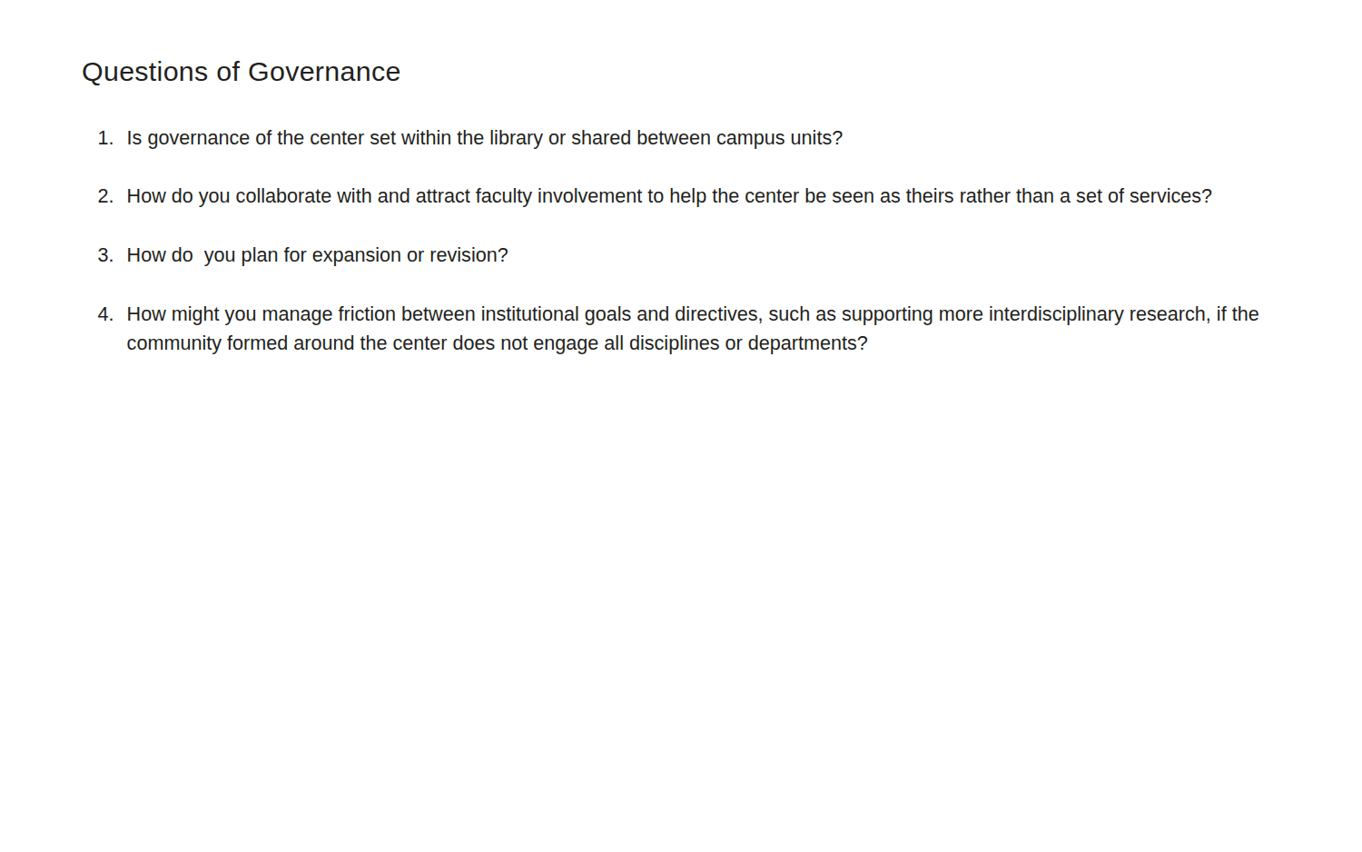Questions of Governance
Is governance of the center set within the library or shared between campus units?
How do you collaborate with and attract faculty involvement to help the center be seen as theirs rather than a set of services?
How do you plan for expansion or revision?
How might you manage friction between institutional goals and directives, such as supporting more interdisciplinary research, if the community formed around the center does not engage all disciplines or departments?